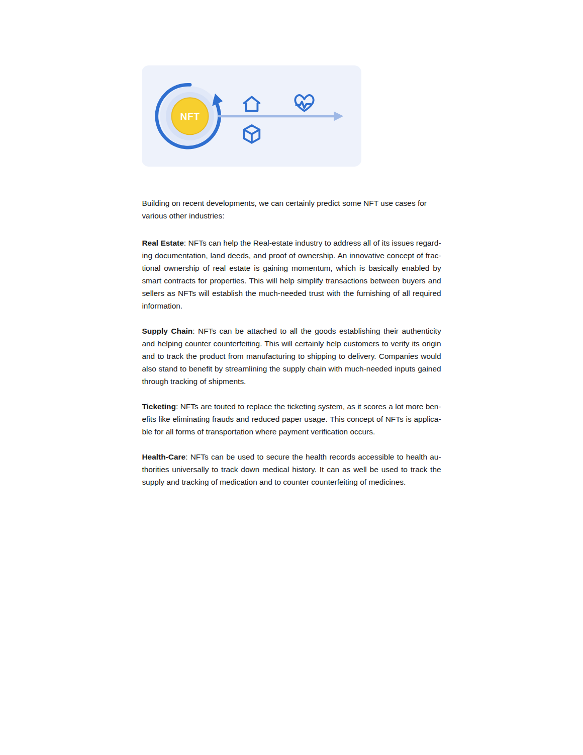NFT
Building on recent developments, we can certainly predict some NFT use cases for various other industries:
Real Estate: NFTs can help the Real-estate industry to address all of its issues regarding documentation, land deeds, and proof of ownership. An innovative concept of fractional ownership of real estate is gaining momentum, which is basically enabled by smart contracts for properties. This will help simplify transactions between buyers and sellers as NFTs will establish the much-needed trust with the furnishing of all required information.
Supply Chain: NFTs can be attached to all the goods establishing their authenticity and helping counter counterfeiting. This will certainly help customers to verify its origin and to track the product from manufacturing to shipping to delivery. Companies would also stand to benefit by streamlining the supply chain with much-needed inputs gained through tracking of shipments.
Ticketing: NFTs are touted to replace the ticketing system, as it scores a lot more benefits like eliminating frauds and reduced paper usage. This concept of NFTs is applicable for all forms of transportation where payment verification occurs.
Health-Care: NFTs can be used to secure the health records accessible to health authorities universally to track down medical history. It can as well be used to track the supply and tracking of medication and to counter counterfeiting of medicines.